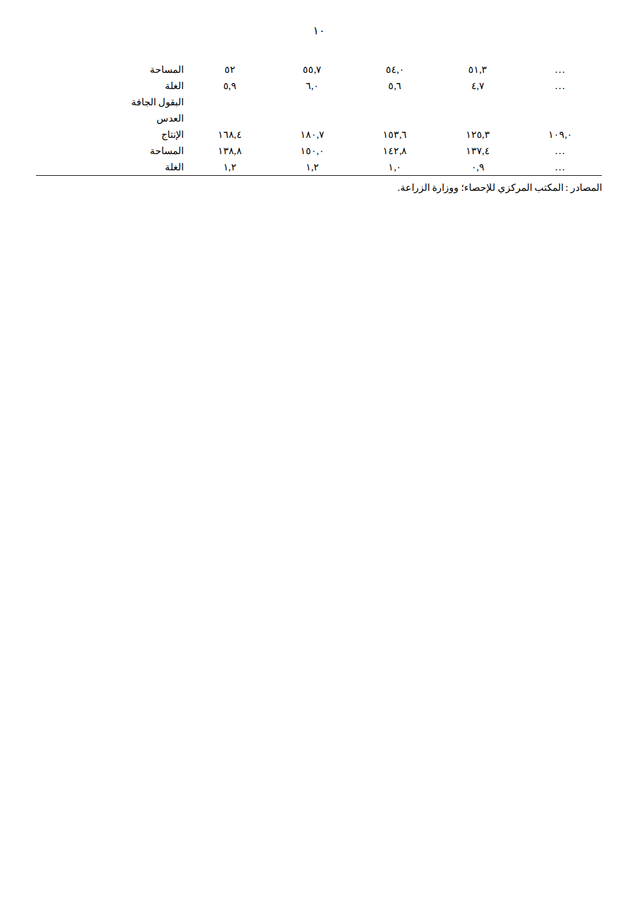١٠
| ... | ٥١,٣ | ٥٤,٠ | ٥٥,٧ | ٥٢ | المساحة |
| ... | ٤,٧ | ٥,٦ | ٦,٠ | ٥,٩ | الغلة |
| | | | | | البقول الجافة |
| | | | | | العدس |
| ١٠٩,٠ | ١٢٥,٣ | ١٥٣,٦ | ١٨٠,٧ | ١٦٨,٤ | الإنتاج |
| ... | ١٣٧,٤ | ١٤٢,٨ | ١٥٠,٠ | ١٣٨,٨ | المساحة |
| ... | ٠,٩ | ١,٠ | ١,٢ | ١,٢ | الغلة |
المصادر : المكتب المركزي للإحصاء؛ ووزارة الزراعة.